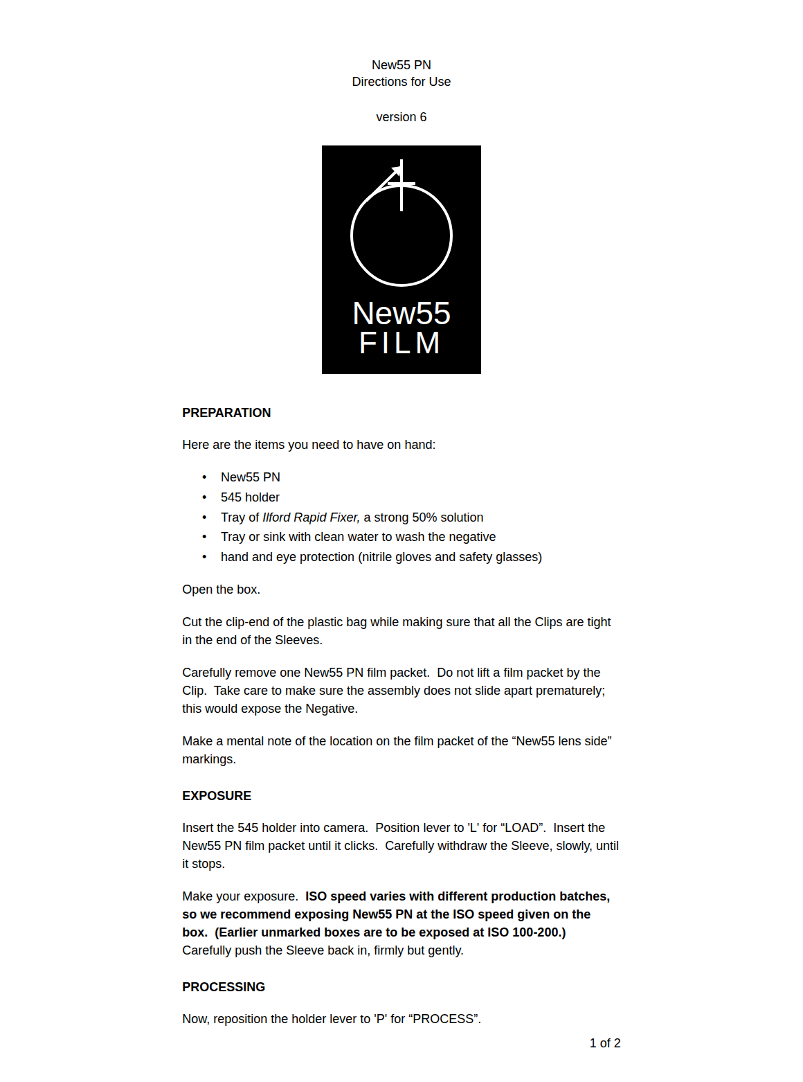New55 PN
Directions for Use
version 6
New55 FILM
PREPARATION
Here are the items you need to have on hand:
New55 PN
545 holder
Tray of Ilford Rapid Fixer, a strong 50% solution
Tray or sink with clean water to wash the negative
hand and eye protection (nitrile gloves and safety glasses)
Open the box.
Cut the clip-end of the plastic bag while making sure that all the Clips are tight in the end of the Sleeves.
Carefully remove one New55 PN film packet. Do not lift a film packet by the Clip. Take care to make sure the assembly does not slide apart prematurely; this would expose the Negative.
Make a mental note of the location on the film packet of the “New55 lens side” markings.
EXPOSURE
Insert the 545 holder into camera. Position lever to 'L' for “LOAD”. Insert the New55 PN film packet until it clicks. Carefully withdraw the Sleeve, slowly, until it stops.
Make your exposure. ISO speed varies with different production batches, so we recommend exposing New55 PN at the ISO speed given on the box. (Earlier unmarked boxes are to be exposed at ISO 100-200.) Carefully push the Sleeve back in, firmly but gently.
PROCESSING
Now, reposition the holder lever to 'P' for “PROCESS”.
1 of 2